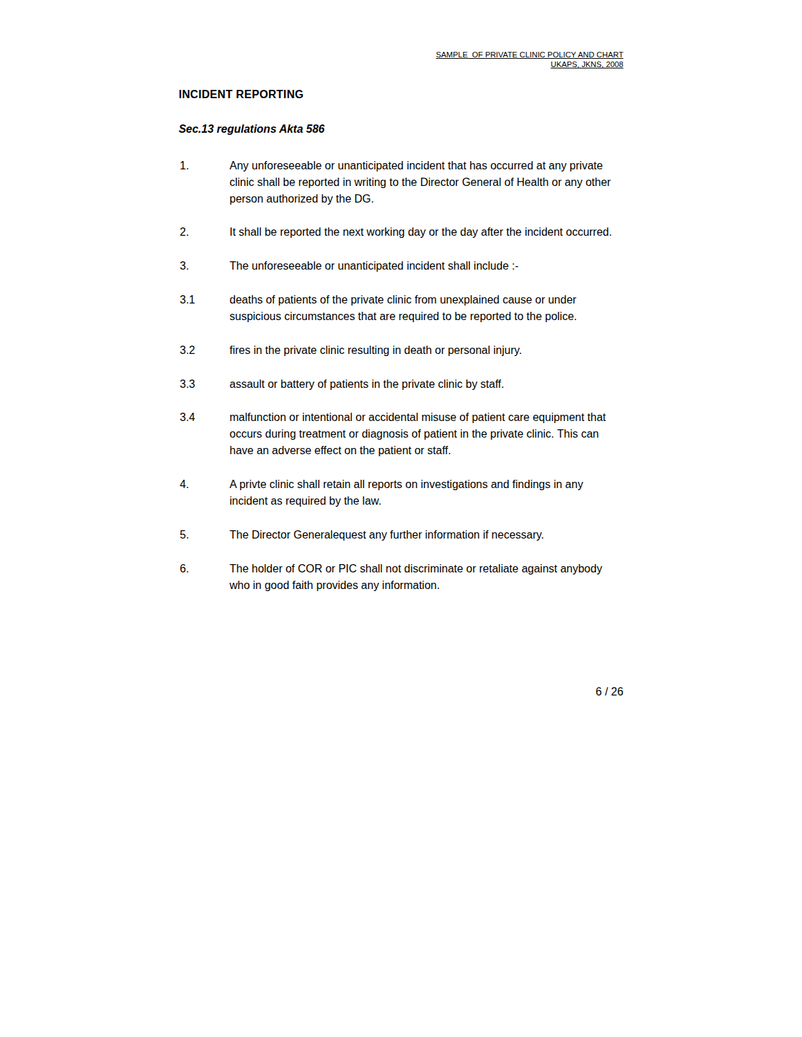SAMPLE OF PRIVATE CLINIC POLICY AND CHART UKAPS, JKNS, 2008
INCIDENT REPORTING
Sec.13 regulations Akta 586
1.
Any unforeseeable or unanticipated incident that has occurred at any private clinic shall be reported in writing to the Director General of Health or any other person authorized by the DG.
2.
It shall be reported the next working day or the day after the incident occurred.
3.
The unforeseeable or unanticipated incident shall include :-
3.1
deaths of patients of the private clinic from unexplained cause or under suspicious circumstances that are required to be reported to the police.
3.2
fires in the private clinic resulting in death or personal injury.
3.3
assault or battery of patients in the private clinic by staff.
3.4
malfunction or intentional or accidental misuse of patient care equipment that occurs during treatment or diagnosis of patient in the private clinic. This can have an adverse effect on the patient or staff.
4.
A privte clinic shall retain all reports on investigations and findings in any incident as required by the law.
5.
The Director Generalequest any further information if necessary.
6.
The holder of COR or PIC shall not discriminate or retaliate against anybody who in good faith provides any information.
6 / 26